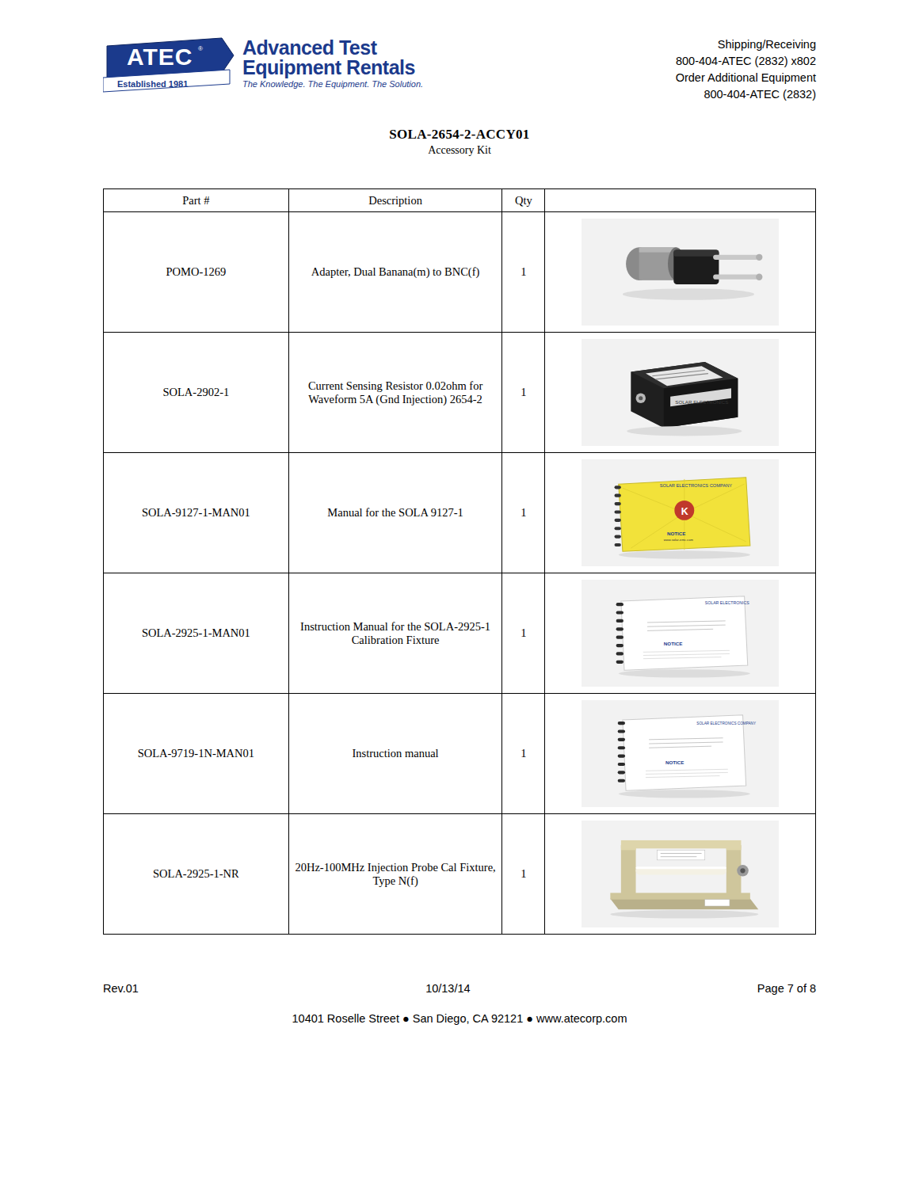ATEC ® Established 1981
Advanced Test
Equipment Rentals
The Knowledge. The Equipment. The Solution.
Shipping/Receiving
800-404-ATEC (2832) x802
Order Additional Equipment
800-404-ATEC (2832)
SOLA-2654-2-ACCY01
Accessory Kit
| Part # | Description | Qty | |
| --- | --- | --- | --- |
| POMO-1269 | Adapter, Dual Banana(m) to BNC(f) | 1 | |
| SOLA-2902-1 | Current Sensing Resistor 0.02ohm for Waveform 5A (Gnd Injection) 2654-2 | 1 | SOLAR ELECTRONICS |
| SOLA-9127-1-MAN01 | Manual for the SOLA 9127-1 | 1 | SOLAR ELECTRONICS COMPANY K NOTICE www.solar-emc.com |
| SOLA-2925-1-MAN01 | Instruction Manual for the SOLA-2925-1 Calibration Fixture | 1 | SOLAR ELECTRONICS NOTICE |
| SOLA-9719-1N-MAN01 | Instruction manual | 1 | SOLAR ELECTRONICS COMPANY NOTICE |
| SOLA-2925-1-NR | 20Hz-100MHz Injection Probe Cal Fixture, Type N(f) | 1 | |
Rev.01
10/13/14
Page 7 of 8
10401 Roselle Street ● San Diego, CA 92121 ● www.atecorp.com